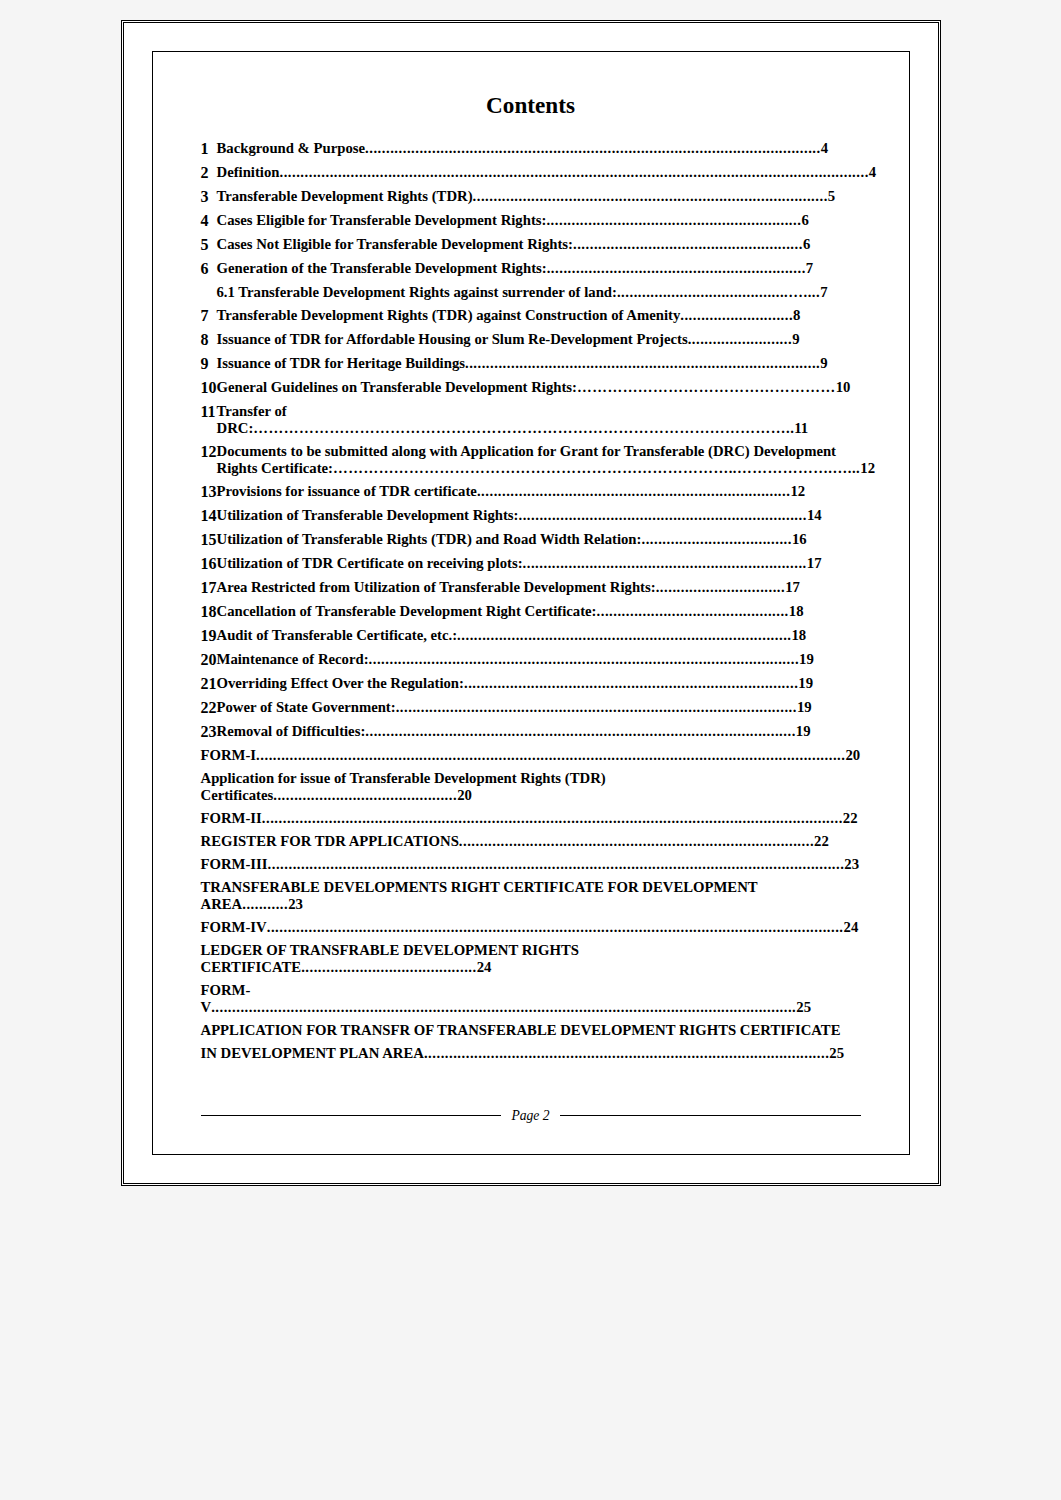Contents
| 1 | Background & Purpose ............................................................................................................. 4 |
| 2 | Definition ............................................................................................................................................. 4 |
| 3 | Transferable Development Rights (TDR) ..................................................................................... 5 |
| 4 | Cases Eligible for Transferable Development Rights: ............................................................. 6 |
| 5 | Cases Not Eligible for Transferable Development Rights: ....................................................... 6 |
| 6 | Generation of the Transferable Development Rights: .............................................................. 7 |
| | 6.1 Transferable Development Rights against surrender of land: .........................................….... 7 |
| 7 | Transferable Development Rights (TDR) against Construction of Amenity ........................... 8 |
| 8 | Issuance of TDR for Affordable Housing or Slum Re-Development Projects ......................... 9 |
| 9 | Issuance of TDR for Heritage Buildings ..................................................................................... 9 |
| 10 | General Guidelines on Transferable Development Rights: …………………………………………… 10 |
| 11 | Transfer of DRC: …………………………………………………………………………………………….. 11 |
| 12 | Documents to be submitted along with Application for Grant for Transferable (DRC) Development Rights Certificate: ……………………………………………………………………..……………….…... 12 |
| 13 | Provisions for issuance of TDR certificate ........................................................................... 12 |
| 14 | Utilization of Transferable Development Rights: ..................................................................... 14 |
| 15 | Utilization of Transferable Rights (TDR) and Road Width Relation: .................................... 16 |
| 16 | Utilization of TDR Certificate on receiving plots: .................................................................... 17 |
| 17 | Area Restricted from Utilization of Transferable Development Rights: ............................... 17 |
| 18 | Cancellation of Transferable Development Right Certificate: .............................................. 18 |
| 19 | Audit of Transferable Certificate, etc.: ................................................................................ 18 |
| 20 | Maintenance of Record: ....................................................................................................... 19 |
| 21 | Overriding Effect Over the Regulation: ................................................................................ 19 |
| 22 | Power of State Government: ................................................................................................ 19 |
| 23 | Removal of Difficulties: ....................................................................................................... 19 |
| FORM-I ............................................................................................................................................. 20 |
| Application for issue of Transferable Development Rights (TDR) Certificates ............................................ 20 |
| FORM-II ........................................................................................................................................... 22 |
| REGISTER FOR TDR APPLICATIONS ..................................................................................... 22 |
| FORM-III .......................................................................................................................................... 23 |
| TRANSFERABLE DEVELOPMENTS RIGHT CERTIFICATE FOR DEVELOPMENT AREA ........... 23 |
| FORM-IV .......................................................................................................................................... 24 |
| LEDGER OF TRANSFRABLE DEVELOPMENT RIGHTS CERTIFICATE .......................................... 24 |
| FORM-V ............................................................................................................................................ 25 |
| APPLICATION FOR TRANSFR OF TRANSFERABLE DEVELOPMENT RIGHTS CERTIFICATE |
| IN DEVELOPMENT PLAN AREA ................................................................................................. 25 |
Page 2